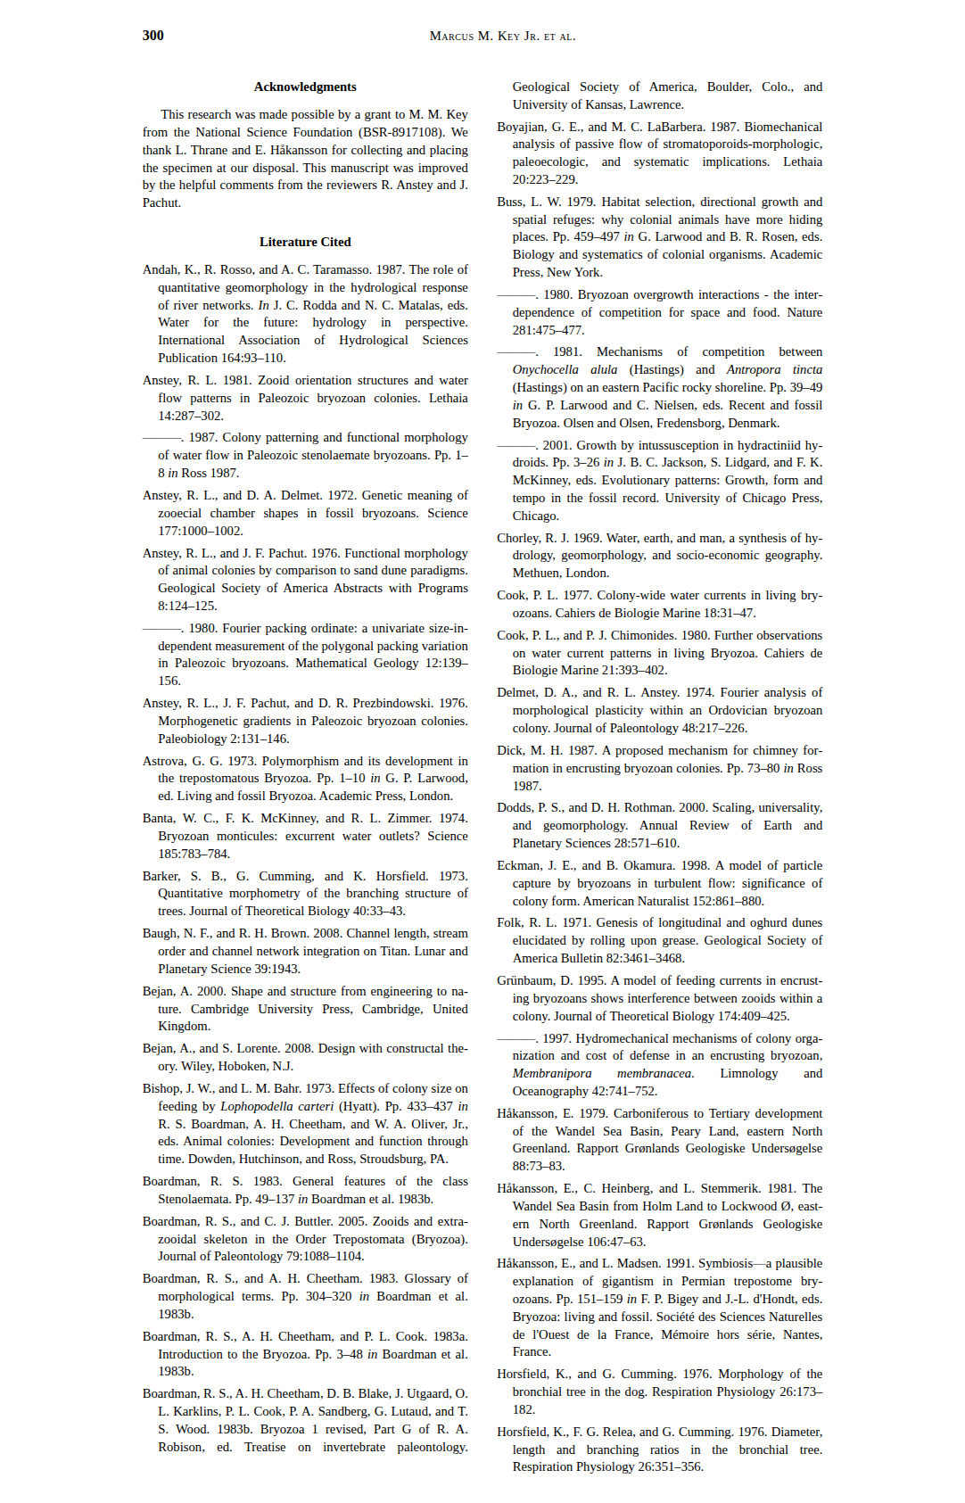300 Marcus M. Key Jr. et al.
Acknowledgments
This research was made possible by a grant to M. M. Key from the National Science Foundation (BSR-8917108). We thank L. Thrane and E. Håkansson for collecting and placing the specimen at our disposal. This manuscript was improved by the helpful comments from the reviewers R. Anstey and J. Pachut.
Literature Cited
Andah, K., R. Rosso, and A. C. Taramasso. 1987. The role of quantitative geomorphology in the hydrological response of river networks. In J. C. Rodda and N. C. Matalas, eds. Water for the future: hydrology in perspective. International Association of Hydrological Sciences Publication 164:93–110.
Anstey, R. L. 1981. Zooid orientation structures and water flow patterns in Paleozoic bryozoan colonies. Lethaia 14:287–302.
———. 1987. Colony patterning and functional morphology of water flow in Paleozoic stenolaemate bryozoans. Pp. 1–8 in Ross 1987.
Anstey, R. L., and D. A. Delmet. 1972. Genetic meaning of zooecial chamber shapes in fossil bryozoans. Science 177:1000–1002.
Anstey, R. L., and J. F. Pachut. 1976. Functional morphology of animal colonies by comparison to sand dune paradigms. Geological Society of America Abstracts with Programs 8:124–125.
———. 1980. Fourier packing ordinate: a univariate size-independent measurement of the polygonal packing variation in Paleozoic bryozoans. Mathematical Geology 12:139–156.
Anstey, R. L., J. F. Pachut, and D. R. Prezbindowski. 1976. Morphogenetic gradients in Paleozoic bryozoan colonies. Paleobiology 2:131–146.
Astrova, G. G. 1973. Polymorphism and its development in the trepostomatous Bryozoa. Pp. 1–10 in G. P. Larwood, ed. Living and fossil Bryozoa. Academic Press, London.
Banta, W. C., F. K. McKinney, and R. L. Zimmer. 1974. Bryozoan monticules: excurrent water outlets? Science 185:783–784.
Barker, S. B., G. Cumming, and K. Horsfield. 1973. Quantitative morphometry of the branching structure of trees. Journal of Theoretical Biology 40:33–43.
Baugh, N. F., and R. H. Brown. 2008. Channel length, stream order and channel network integration on Titan. Lunar and Planetary Science 39:1943.
Bejan, A. 2000. Shape and structure from engineering to nature. Cambridge University Press, Cambridge, United Kingdom.
Bejan, A., and S. Lorente. 2008. Design with constructal theory. Wiley, Hoboken, N.J.
Bishop, J. W., and L. M. Bahr. 1973. Effects of colony size on feeding by Lophopodella carteri (Hyatt). Pp. 433–437 in R. S. Boardman, A. H. Cheetham, and W. A. Oliver, Jr., eds. Animal colonies: Development and function through time. Dowden, Hutchinson, and Ross, Stroudsburg, PA.
Boardman, R. S. 1983. General features of the class Stenolaemata. Pp. 49–137 in Boardman et al. 1983b.
Boardman, R. S., and C. J. Buttler. 2005. Zooids and extrazooidal skeleton in the Order Trepostomata (Bryozoa). Journal of Paleontology 79:1088–1104.
Boardman, R. S., and A. H. Cheetham. 1983. Glossary of morphological terms. Pp. 304–320 in Boardman et al. 1983b.
Boardman, R. S., A. H. Cheetham, and P. L. Cook. 1983a. Introduction to the Bryozoa. Pp. 3–48 in Boardman et al. 1983b.
Boardman, R. S., A. H. Cheetham, D. B. Blake, J. Utgaard, O. L. Karklins, P. L. Cook, P. A. Sandberg, G. Lutaud, and T. S. Wood. 1983b. Bryozoa 1 revised, Part G of R. A. Robison, ed. Treatise on invertebrate paleontology. Geological Society of America, Boulder, Colo., and University of Kansas, Lawrence.
Boyajian, G. E., and M. C. LaBarbera. 1987. Biomechanical analysis of passive flow of stromatoporoids-morphologic, paleoecologic, and systematic implications. Lethaia 20:223–229.
Buss, L. W. 1979. Habitat selection, directional growth and spatial refuges: why colonial animals have more hiding places. Pp. 459–497 in G. Larwood and B. R. Rosen, eds. Biology and systematics of colonial organisms. Academic Press, New York.
———. 1980. Bryozoan overgrowth interactions - the interdependence of competition for space and food. Nature 281:475–477.
———. 1981. Mechanisms of competition between Onychocella alula (Hastings) and Antropora tincta (Hastings) on an eastern Pacific rocky shoreline. Pp. 39–49 in G. P. Larwood and C. Nielsen, eds. Recent and fossil Bryozoa. Olsen and Olsen, Fredensborg, Denmark.
———. 2001. Growth by intussusception in hydractiniid hydroids. Pp. 3–26 in J. B. C. Jackson, S. Lidgard, and F. K. McKinney, eds. Evolutionary patterns: Growth, form and tempo in the fossil record. University of Chicago Press, Chicago.
Chorley, R. J. 1969. Water, earth, and man, a synthesis of hydrology, geomorphology, and socio-economic geography. Methuen, London.
Cook, P. L. 1977. Colony-wide water currents in living bryozoans. Cahiers de Biologie Marine 18:31–47.
Cook, P. L., and P. J. Chimonides. 1980. Further observations on water current patterns in living Bryozoa. Cahiers de Biologie Marine 21:393–402.
Delmet, D. A., and R. L. Anstey. 1974. Fourier analysis of morphological plasticity within an Ordovician bryozoan colony. Journal of Paleontology 48:217–226.
Dick, M. H. 1987. A proposed mechanism for chimney formation in encrusting bryozoan colonies. Pp. 73–80 in Ross 1987.
Dodds, P. S., and D. H. Rothman. 2000. Scaling, universality, and geomorphology. Annual Review of Earth and Planetary Sciences 28:571–610.
Eckman, J. E., and B. Okamura. 1998. A model of particle capture by bryozoans in turbulent flow: significance of colony form. American Naturalist 152:861–880.
Folk, R. L. 1971. Genesis of longitudinal and oghurd dunes elucidated by rolling upon grease. Geological Society of America Bulletin 82:3461–3468.
Grünbaum, D. 1995. A model of feeding currents in encrusting bryozoans shows interference between zooids within a colony. Journal of Theoretical Biology 174:409–425.
———. 1997. Hydromechanical mechanisms of colony organization and cost of defense in an encrusting bryozoan, Membranipora membranacea. Limnology and Oceanography 42:741–752.
Håkansson, E. 1979. Carboniferous to Tertiary development of the Wandel Sea Basin, Peary Land, eastern North Greenland. Rapport Grønlands Geologiske Undersøgelse 88:73–83.
Håkansson, E., C. Heinberg, and L. Stemmerik. 1981. The Wandel Sea Basin from Holm Land to Lockwood Ø, eastern North Greenland. Rapport Grønlands Geologiske Undersøgelse 106:47–63.
Håkansson, E., and L. Madsen. 1991. Symbiosis—a plausible explanation of gigantism in Permian trepostome bryozoans. Pp. 151–159 in F. P. Bigey and J.-L. d'Hondt, eds. Bryozoa: living and fossil. Société des Sciences Naturelles de l'Ouest de la France, Mémoire hors série, Nantes, France.
Horsfield, K., and G. Cumming. 1976. Morphology of the bronchial tree in the dog. Respiration Physiology 26:173–182.
Horsfield, K., F. G. Relea, and G. Cumming. 1976. Diameter, length and branching ratios in the bronchial tree. Respiration Physiology 26:351–356.